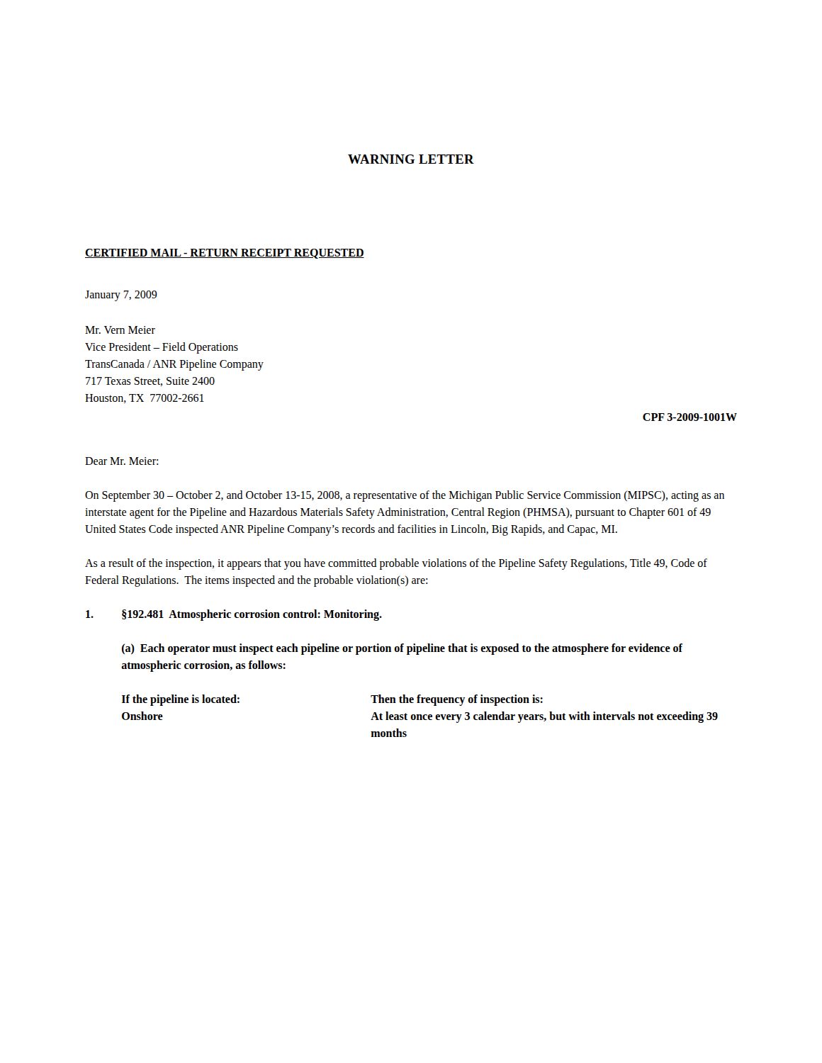WARNING LETTER
CERTIFIED MAIL - RETURN RECEIPT REQUESTED
January 7, 2009
Mr. Vern Meier
Vice President – Field Operations
TransCanada / ANR Pipeline Company
717 Texas Street, Suite 2400
Houston, TX 77002-2661
CPF 3-2009-1001W
Dear Mr. Meier:
On September 30 – October 2, and October 13-15, 2008, a representative of the Michigan Public Service Commission (MIPSC), acting as an interstate agent for the Pipeline and Hazardous Materials Safety Administration, Central Region (PHMSA), pursuant to Chapter 601 of 49 United States Code inspected ANR Pipeline Company’s records and facilities in Lincoln, Big Rapids, and Capac, MI.
As a result of the inspection, it appears that you have committed probable violations of the Pipeline Safety Regulations, Title 49, Code of Federal Regulations. The items inspected and the probable violation(s) are:
1.
§192.481 Atmospheric corrosion control: Monitoring.
(a) Each operator must inspect each pipeline or portion of pipeline that is exposed to the atmosphere for evidence of atmospheric corrosion, as follows:
| If the pipeline is located: | Then the frequency of inspection is: |
| Onshore | At least once every 3 calendar years, but with intervals not exceeding 39 months |